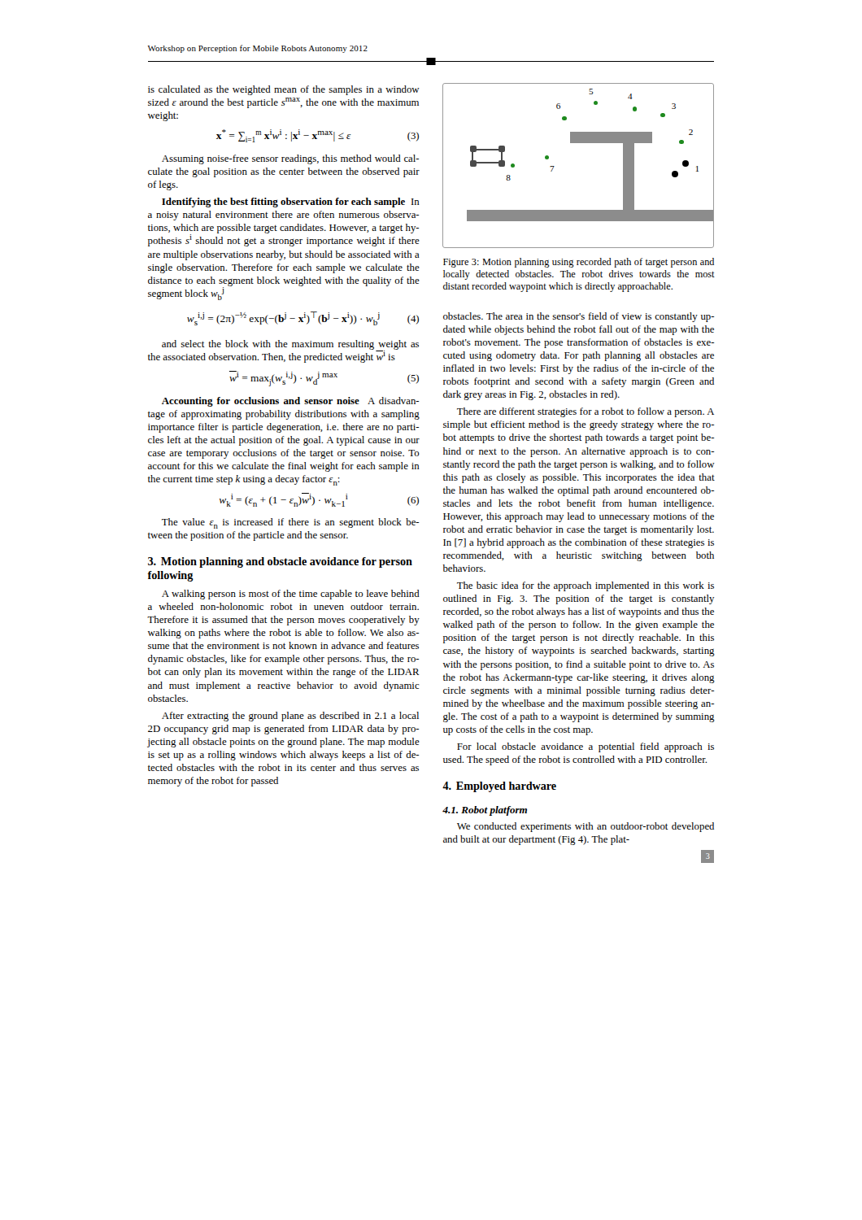Workshop on Perception for Mobile Robots Autonomy 2012
is calculated as the weighted mean of the samples in a window sized ε around the best particle smax, the one with the maximum weight:
x* = ∑i=1m xiwi : |xi − xmax| ≤ ε (3)
Assuming noise-free sensor readings, this method would calculate the goal position as the center between the observed pair of legs.
Identifying the best fitting observation for each sample In a noisy natural environment there are often numerous observations, which are possible target candidates. However, a target hypothesis si should not get a stronger importance weight if there are multiple observations nearby, but should be associated with a single observation. Therefore for each sample we calculate the distance to each segment block weighted with the quality of the segment block wbj
wsi,j = (2π)−½ exp(−(bj − xi)⊤(bj − xi)) · wbj (4)
and select the block with the maximum resulting weight as the associated observation. Then, the predicted weight wi is
wi = maxj(wsi,j) · wdj max (5)
Accounting for occlusions and sensor noise A disadvantage of approximating probability distributions with a sampling importance filter is particle degeneration, i.e. there are no particles left at the actual position of the goal. A typical cause in our case are temporary occlusions of the target or sensor noise. To account for this we calculate the final weight for each sample in the current time step k using a decay factor εn:
wki = (εn + (1 − εn)wi) · wk−1i (6)
The value εn is increased if there is an segment block between the position of the particle and the sensor.
3. Motion planning and obstacle avoidance for person following
A walking person is most of the time capable to leave behind a wheeled non-holonomic robot in uneven outdoor terrain. Therefore it is assumed that the person moves cooperatively by walking on paths where the robot is able to follow. We also assume that the environment is not known in advance and features dynamic obstacles, like for example other persons. Thus, the robot can only plan its movement within the range of the LIDAR and must implement a reactive behavior to avoid dynamic obstacles.
After extracting the ground plane as described in 2.1 a local 2D occupancy grid map is generated from LIDAR data by projecting all obstacle points on the ground plane. The map module is set up as a rolling windows which always keeps a list of detected obstacles with the robot in its center and thus serves as memory of the robot for passed
6
5
4
3
2
1
7
8
Figure 3: Motion planning using recorded path of target person and locally detected obstacles. The robot drives towards the most distant recorded waypoint which is directly approachable.
obstacles. The area in the sensor's field of view is constantly updated while objects behind the robot fall out of the map with the robot's movement. The pose transformation of obstacles is executed using odometry data. For path planning all obstacles are inflated in two levels: First by the radius of the in-circle of the robots footprint and second with a safety margin (Green and dark grey areas in Fig. 2, obstacles in red).
There are different strategies for a robot to follow a person. A simple but efficient method is the greedy strategy where the robot attempts to drive the shortest path towards a target point behind or next to the person. An alternative approach is to constantly record the path the target person is walking, and to follow this path as closely as possible. This incorporates the idea that the human has walked the optimal path around encountered obstacles and lets the robot benefit from human intelligence. However, this approach may lead to unnecessary motions of the robot and erratic behavior in case the target is momentarily lost. In [7] a hybrid approach as the combination of these strategies is recommended, with a heuristic switching between both behaviors.
The basic idea for the approach implemented in this work is outlined in Fig. 3. The position of the target is constantly recorded, so the robot always has a list of waypoints and thus the walked path of the person to follow. In the given example the position of the target person is not directly reachable. In this case, the history of waypoints is searched backwards, starting with the persons position, to find a suitable point to drive to. As the robot has Ackermann-type car-like steering, it drives along circle segments with a minimal possible turning radius determined by the wheelbase and the maximum possible steering angle. The cost of a path to a waypoint is determined by summing up costs of the cells in the cost map.
For local obstacle avoidance a potential field approach is used. The speed of the robot is controlled with a PID controller.
4. Employed hardware
4.1. Robot platform
We conducted experiments with an outdoor-robot developed and built at our department (Fig 4). The plat-
3